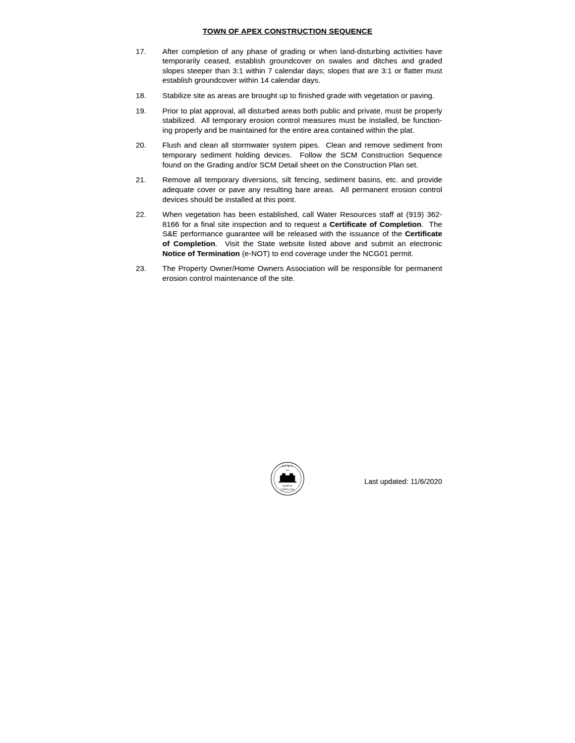TOWN OF APEX CONSTRUCTION SEQUENCE
17. After completion of any phase of grading or when land-disturbing activities have temporarily ceased, establish groundcover on swales and ditches and graded slopes steeper than 3:1 within 7 calendar days; slopes that are 3:1 or flatter must establish groundcover within 14 calendar days.
18. Stabilize site as areas are brought up to finished grade with vegetation or paving.
19. Prior to plat approval, all disturbed areas both public and private, must be properly stabilized. All temporary erosion control measures must be installed, be functioning properly and be maintained for the entire area contained within the plat.
20. Flush and clean all stormwater system pipes. Clean and remove sediment from temporary sediment holding devices. Follow the SCM Construction Sequence found on the Grading and/or SCM Detail sheet on the Construction Plan set.
21. Remove all temporary diversions, silt fencing, sediment basins, etc. and provide adequate cover or pave any resulting bare areas. All permanent erosion control devices should be installed at this point.
22. When vegetation has been established, call Water Resources staff at (919) 362-8166 for a final site inspection and to request a Certificate of Completion. The S&E performance guarantee will be released with the issuance of the Certificate of Completion. Visit the State website listed above and submit an electronic Notice of Termination (e-NOT) to end coverage under the NCG01 permit.
23. The Property Owner/Home Owners Association will be responsible for permanent erosion control maintenance of the site.
APEX 1873 NORTH CAROLINA
Last updated: 11/6/2020